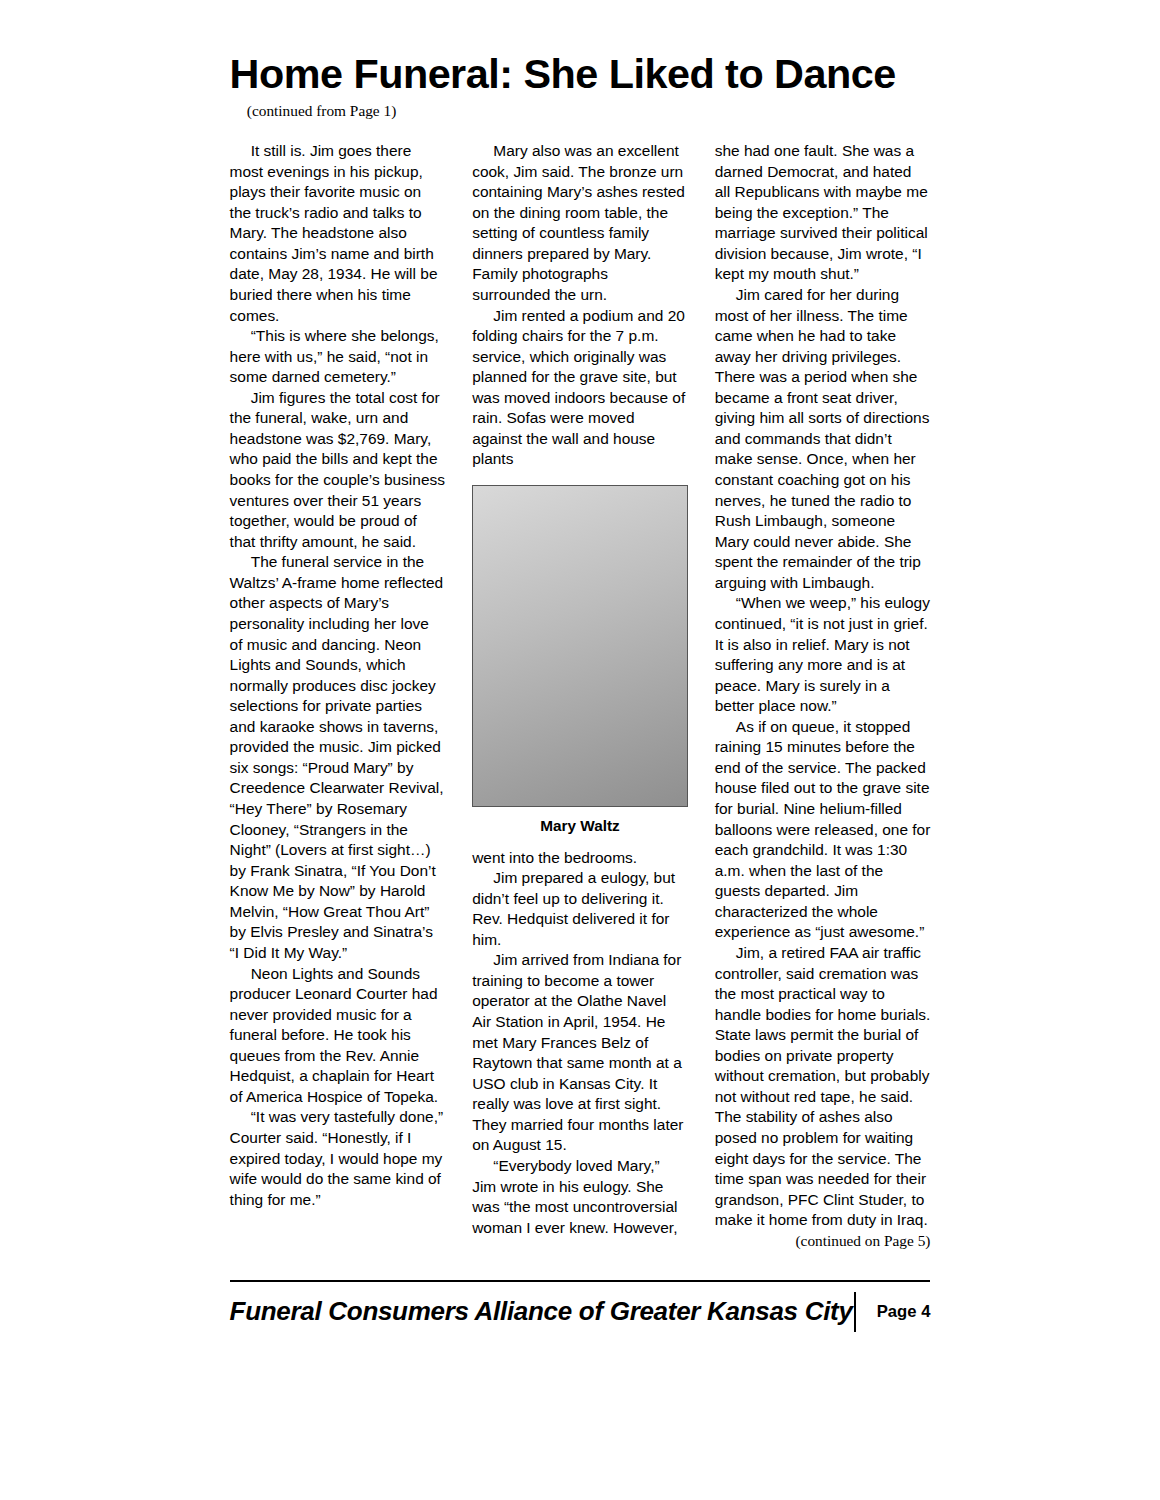Home Funeral: She Liked to Dance
(continued from Page 1)
It still is. Jim goes there most evenings in his pickup, plays their favorite music on the truck’s radio and talks to Mary. The headstone also contains Jim’s name and birth date, May 28, 1934. He will be buried there when his time comes.
“This is where she belongs, here with us,” he said, “not in some darned cemetery.”
Jim figures the total cost for the funeral, wake, urn and headstone was $2,769. Mary, who paid the bills and kept the books for the couple’s business ventures over their 51 years together, would be proud of that thrifty amount, he said.
The funeral service in the Waltzs’ A-frame home reflected other aspects of Mary’s personality including her love of music and dancing. Neon Lights and Sounds, which normally produces disc jockey selections for private parties and karaoke shows in taverns, provided the music. Jim picked six songs: “Proud Mary” by Creedence Clearwater Revival, “Hey There” by Rosemary Clooney, “Strangers in the Night” (Lovers at first sight…) by Frank Sinatra, “If You Don’t Know Me by Now” by Harold Melvin, “How Great Thou Art” by Elvis Presley and Sinatra’s “I Did It My Way.”
Neon Lights and Sounds producer Leonard Courter had never provided music for a funeral before. He took his queues from the Rev. Annie Hedquist, a chaplain for Heart of America Hospice of Topeka.
“It was very tastefully done,” Courter said. “Honestly, if I expired today, I would hope my wife would do the same kind of thing for me.”
Mary also was an excellent cook, Jim said. The bronze urn containing Mary’s ashes rested on the dining room table, the setting of countless family dinners prepared by Mary. Family photographs surrounded the urn.
Jim rented a podium and 20 folding chairs for the 7 p.m. service, which originally was planned for the grave site, but was moved indoors because of rain. Sofas were moved against the wall and house plants
Mary Waltz
went into the bedrooms.
Jim prepared a eulogy, but didn’t feel up to delivering it. Rev. Hedquist delivered it for him.
Jim arrived from Indiana for training to become a tower operator at the Olathe Navel Air Station in April, 1954. He met Mary Frances Belz of Raytown that same month at a USO club in Kansas City. It really was love at first sight. They married four months later on August 15.
“Everybody loved Mary,” Jim wrote in his eulogy. She was “the most uncontroversial woman I ever knew. However, she had one fault. She was a darned Democrat, and hated all Republicans with maybe me being the exception.” The marriage survived their political division because, Jim wrote, “I kept my mouth shut.”
Jim cared for her during most of her illness. The time came when he had to take away her driving privileges. There was a period when she became a front seat driver, giving him all sorts of directions and commands that didn’t make sense. Once, when her constant coaching got on his nerves, he tuned the radio to Rush Limbaugh, someone Mary could never abide. She spent the remainder of the trip arguing with Limbaugh.
“When we weep,” his eulogy continued, “it is not just in grief. It is also in relief. Mary is not suffering any more and is at peace. Mary is surely in a better place now.”
As if on queue, it stopped raining 15 minutes before the end of the service. The packed house filed out to the grave site for burial. Nine helium-filled balloons were released, one for each grandchild. It was 1:30 a.m. when the last of the guests departed. Jim characterized the whole experience as “just awesome.”
Jim, a retired FAA air traffic controller, said cremation was the most practical way to handle bodies for home burials. State laws permit the burial of bodies on private property without cremation, but probably not without red tape, he said. The stability of ashes also posed no problem for waiting eight days for the service. The time span was needed for their grandson, PFC Clint Studer, to make it home from duty in Iraq.
(continued on Page 5)
Funeral Consumers Alliance of Greater Kansas City
Page 4